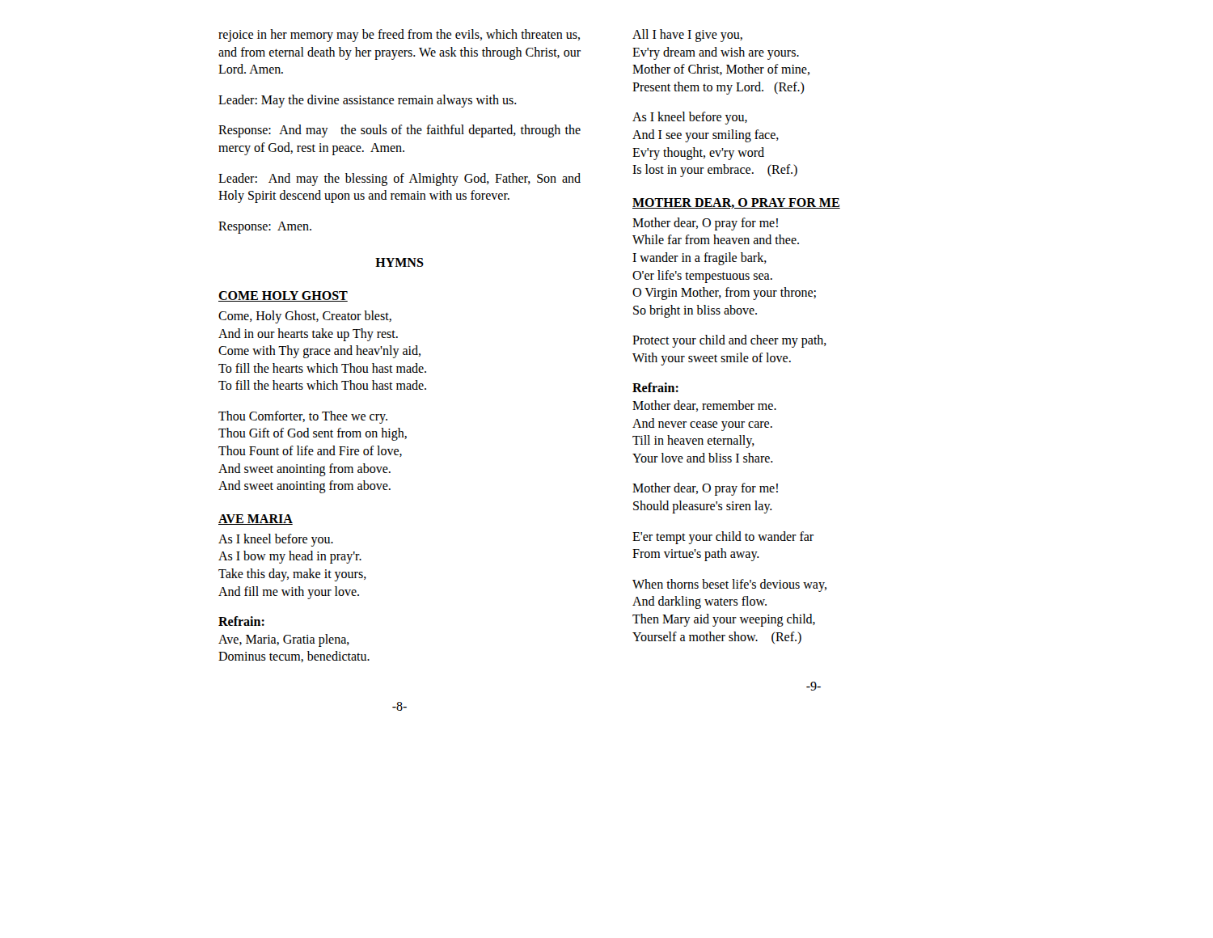rejoice in her memory may be freed from the evils, which threaten us, and from eternal death by her prayers. We ask this through Christ, our Lord. Amen.
Leader: May the divine assistance remain always with us.
Response: And may the souls of the faithful departed, through the mercy of God, rest in peace. Amen.
Leader: And may the blessing of Almighty God, Father, Son and Holy Spirit descend upon us and remain with us forever.
Response: Amen.
HYMNS
COME HOLY GHOST
Come, Holy Ghost, Creator blest,
And in our hearts take up Thy rest.
Come with Thy grace and heav'nly aid,
To fill the hearts which Thou hast made.
To fill the hearts which Thou hast made.
Thou Comforter, to Thee we cry.
Thou Gift of God sent from on high,
Thou Fount of life and Fire of love,
And sweet anointing from above.
And sweet anointing from above.
AVE MARIA
As I kneel before you.
As I bow my head in pray'r.
Take this day, make it yours,
And fill me with your love.
Refrain:
Ave, Maria, Gratia plena,
Dominus tecum, benedictatu.
-8-
All I have I give you,
Ev'ry dream and wish are yours.
Mother of Christ, Mother of mine,
Present them to my Lord. (Ref.)
As I kneel before you,
And I see your smiling face,
Ev'ry thought, ev'ry word
Is lost in your embrace. (Ref.)
MOTHER DEAR, O PRAY FOR ME
Mother dear, O pray for me!
While far from heaven and thee.
I wander in a fragile bark,
O'er life's tempestuous sea.
O Virgin Mother, from your throne;
So bright in bliss above.
Protect your child and cheer my path,
With your sweet smile of love.
Refrain:
Mother dear, remember me.
And never cease your care.
Till in heaven eternally,
Your love and bliss I share.
Mother dear, O pray for me!
Should pleasure's siren lay.
E'er tempt your child to wander far
From virtue's path away.
When thorns beset life's devious way,
And darkling waters flow.
Then Mary aid your weeping child,
Yourself a mother show. (Ref.)
-9-